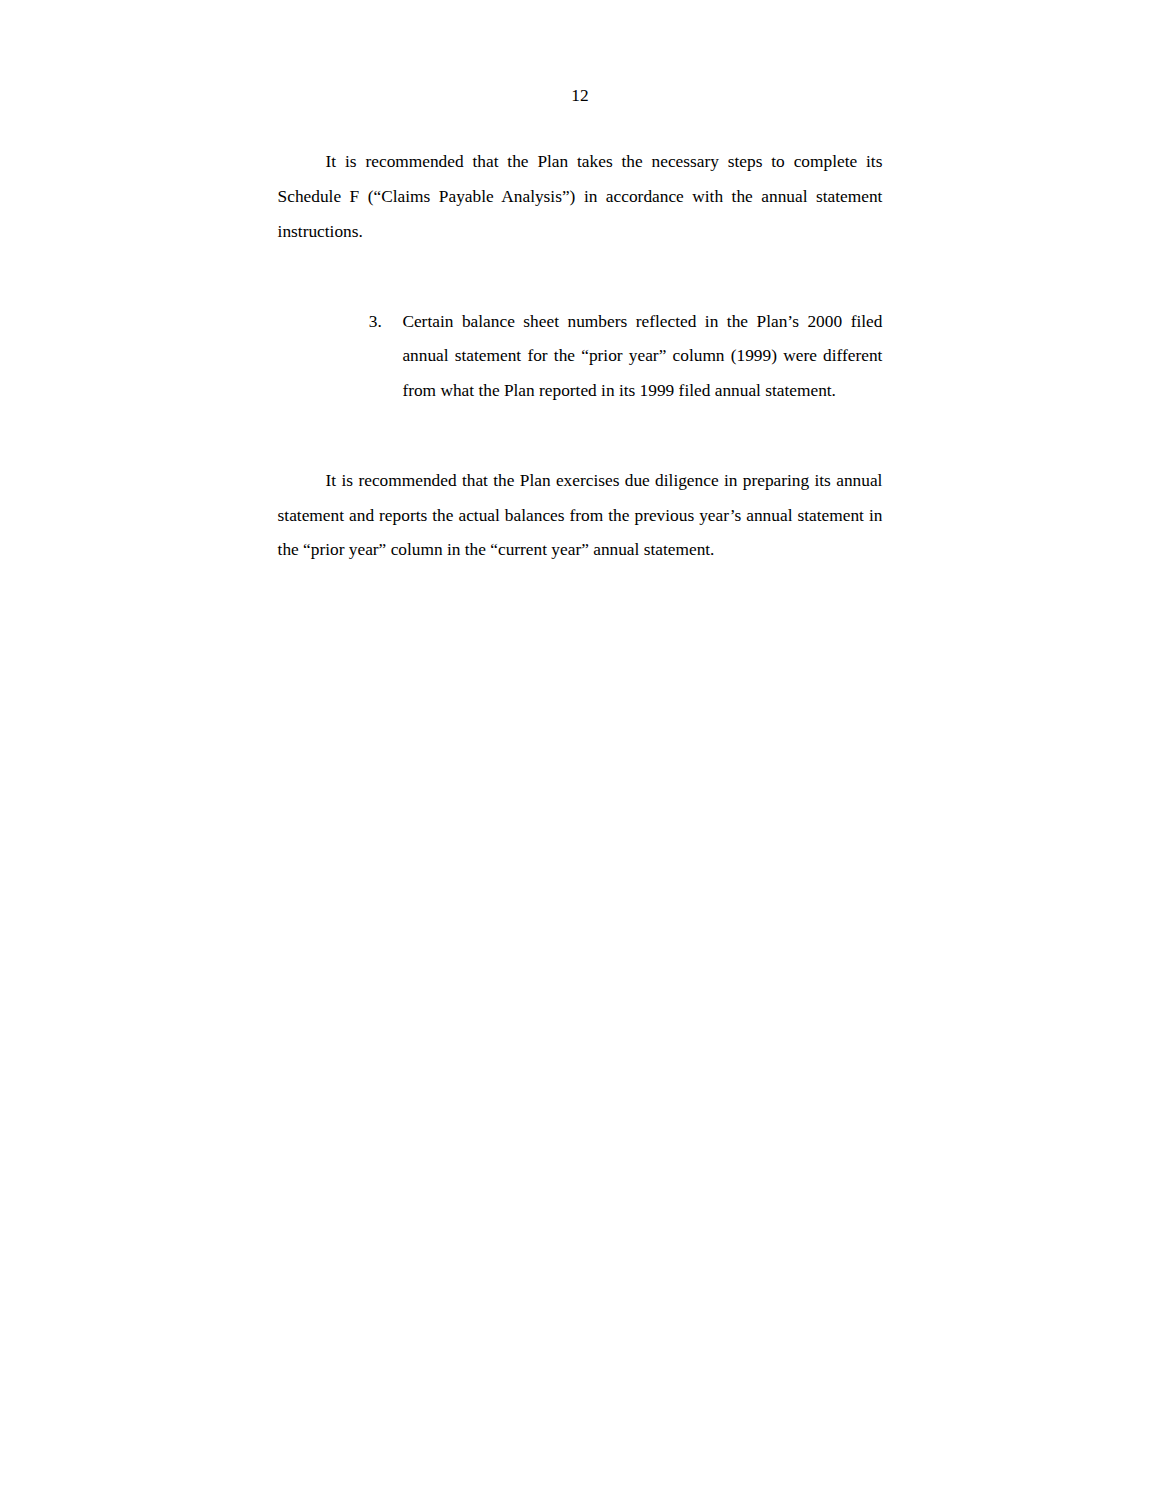12
It is recommended that the Plan takes the necessary steps to complete its Schedule F (“Claims Payable Analysis”) in accordance with the annual statement instructions.
3. Certain balance sheet numbers reflected in the Plan’s 2000 filed annual statement for the “prior year” column (1999) were different from what the Plan reported in its 1999 filed annual statement.
It is recommended that the Plan exercises due diligence in preparing its annual statement and reports the actual balances from the previous year’s annual statement in the “prior year” column in the “current year” annual statement.